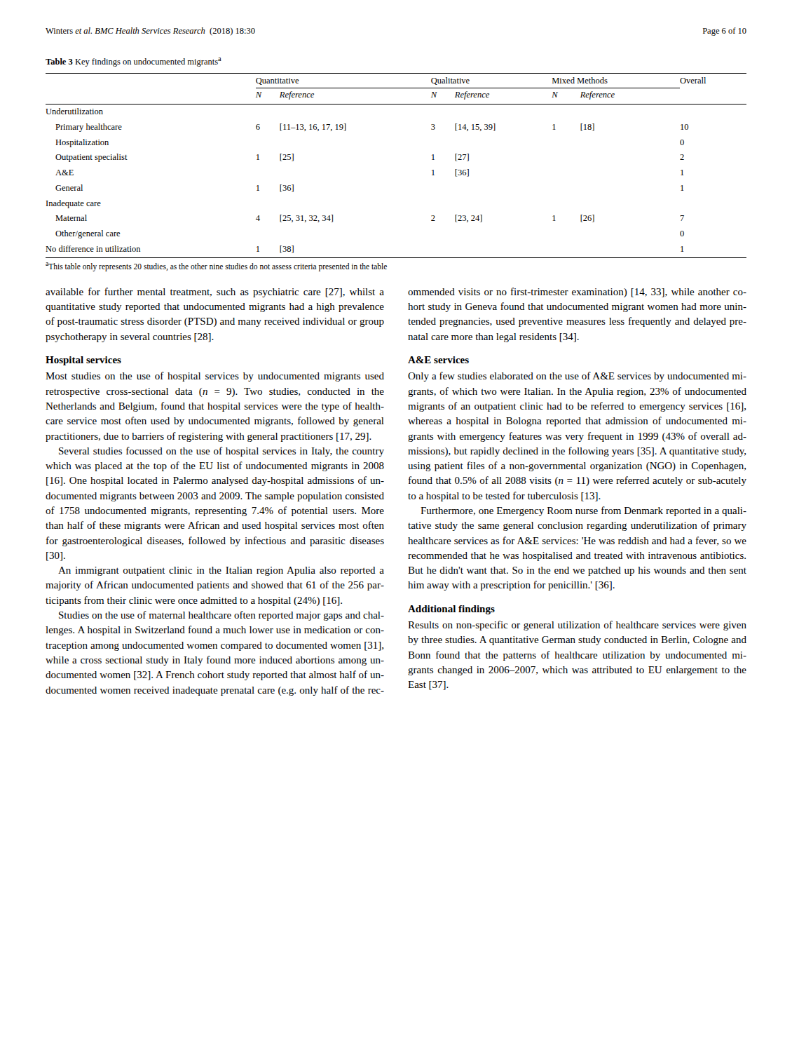Winters et al. BMC Health Services Research (2018) 18:30
Page 6 of 10
Table 3 Key findings on undocumented migrantsa
| | Quantitative | Qualitative | Mixed Methods | Overall |
| --- | --- | --- | --- | --- |
| | N | Reference | N | Reference | N | Reference | |
| Underutilization | | | | | | | |
| Primary healthcare | 6 | [11–13, 16, 17, 19] | 3 | [14, 15, 39] | 1 | [18] | 10 |
| Hospitalization | | | | | | | 0 |
| Outpatient specialist | 1 | [25] | 1 | [27] | | | 2 |
| A&E | | | 1 | [36] | | | 1 |
| General | 1 | [36] | | | | | 1 |
| Inadequate care | | | | | | | |
| Maternal | 4 | [25, 31, 32, 34] | 2 | [23, 24] | 1 | [26] | 7 |
| Other/general care | | | | | | | 0 |
| No difference in utilization | 1 | [38] | | | | | 1 |
aThis table only represents 20 studies, as the other nine studies do not assess criteria presented in the table
available for further mental treatment, such as psychiatric care [27], whilst a quantitative study reported that undocumented migrants had a high prevalence of post-traumatic stress disorder (PTSD) and many received individual or group psychotherapy in several countries [28].
Hospital services
Most studies on the use of hospital services by undocumented migrants used retrospective cross-sectional data (n = 9). Two studies, conducted in the Netherlands and Belgium, found that hospital services were the type of healthcare service most often used by undocumented migrants, followed by general practitioners, due to barriers of registering with general practitioners [17, 29].
Several studies focussed on the use of hospital services in Italy, the country which was placed at the top of the EU list of undocumented migrants in 2008 [16]. One hospital located in Palermo analysed day-hospital admissions of undocumented migrants between 2003 and 2009. The sample population consisted of 1758 undocumented migrants, representing 7.4% of potential users. More than half of these migrants were African and used hospital services most often for gastroenterological diseases, followed by infectious and parasitic diseases [30].
An immigrant outpatient clinic in the Italian region Apulia also reported a majority of African undocumented patients and showed that 61 of the 256 participants from their clinic were once admitted to a hospital (24%) [16].
Studies on the use of maternal healthcare often reported major gaps and challenges. A hospital in Switzerland found a much lower use in medication or contraception among undocumented women compared to documented women [31], while a cross sectional study in Italy found more induced abortions among undocumented women [32]. A French cohort study reported that almost half of undocumented women received inadequate prenatal care (e.g. only half of the recommended visits or no first-trimester examination) [14, 33], while another cohort study in Geneva found that undocumented migrant women had more unintended pregnancies, used preventive measures less frequently and delayed prenatal care more than legal residents [34].
A&E services
Only a few studies elaborated on the use of A&E services by undocumented migrants, of which two were Italian. In the Apulia region, 23% of undocumented migrants of an outpatient clinic had to be referred to emergency services [16], whereas a hospital in Bologna reported that admission of undocumented migrants with emergency features was very frequent in 1999 (43% of overall admissions), but rapidly declined in the following years [35]. A quantitative study, using patient files of a non-governmental organization (NGO) in Copenhagen, found that 0.5% of all 2088 visits (n = 11) were referred acutely or sub-acutely to a hospital to be tested for tuberculosis [13].
Furthermore, one Emergency Room nurse from Denmark reported in a qualitative study the same general conclusion regarding underutilization of primary healthcare services as for A&E services: 'He was reddish and had a fever, so we recommended that he was hospitalised and treated with intravenous antibiotics. But he didn't want that. So in the end we patched up his wounds and then sent him away with a prescription for penicillin.' [36].
Additional findings
Results on non-specific or general utilization of healthcare services were given by three studies. A quantitative German study conducted in Berlin, Cologne and Bonn found that the patterns of healthcare utilization by undocumented migrants changed in 2006–2007, which was attributed to EU enlargement to the East [37].